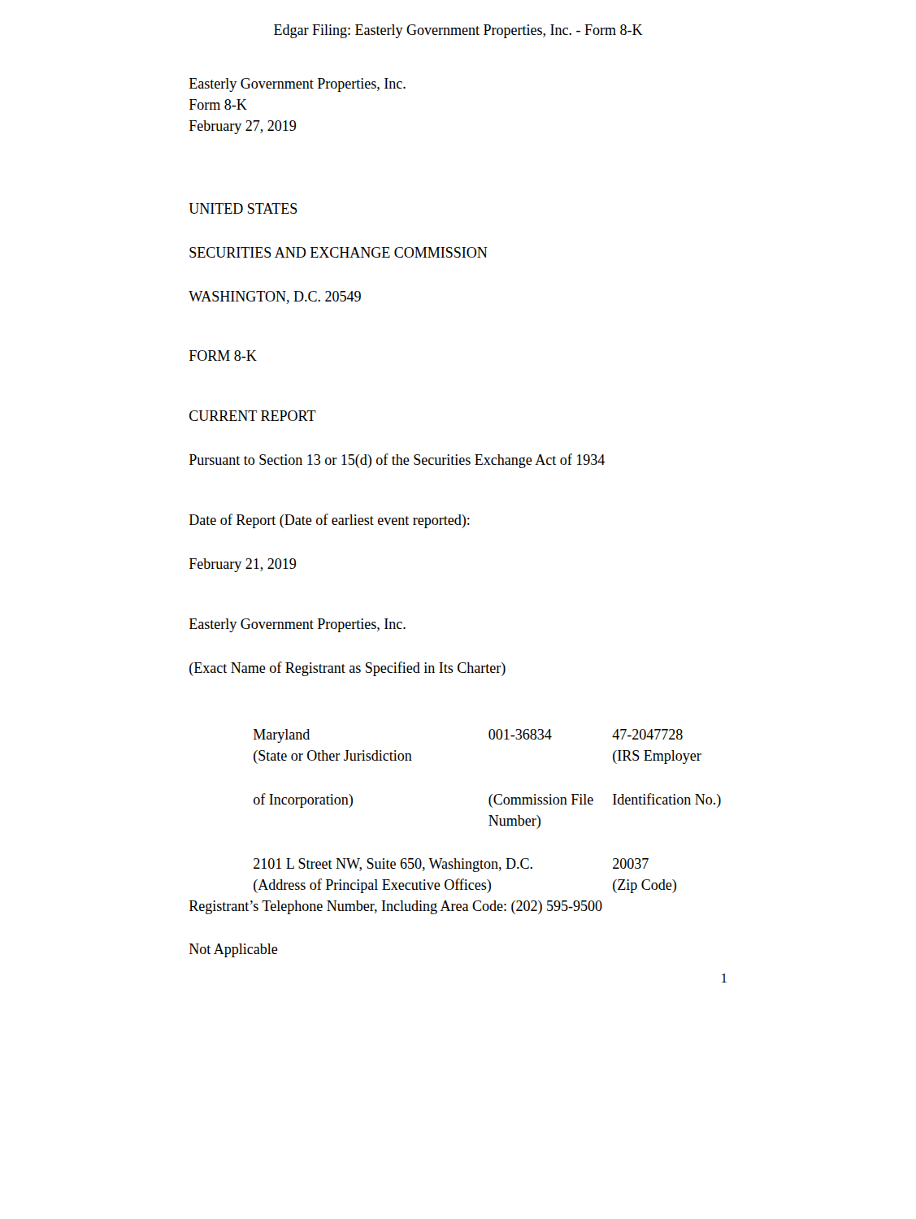Edgar Filing: Easterly Government Properties, Inc. - Form 8-K
Easterly Government Properties, Inc.
Form 8-K
February 27, 2019
UNITED STATES
SECURITIES AND EXCHANGE COMMISSION
WASHINGTON, D.C. 20549
FORM 8-K
CURRENT REPORT
Pursuant to Section 13 or 15(d) of the Securities Exchange Act of 1934
Date of Report (Date of earliest event reported):
February 21, 2019
Easterly Government Properties, Inc.
(Exact Name of Registrant as Specified in Its Charter)
| | Maryland | 001-36834 | 47-2047728 |
| | (State or Other Jurisdiction | | (IRS Employer |
| | of Incorporation) | (Commission File Number) | Identification No.) |
| | 2101 L Street NW, Suite 650, Washington, D.C. | 20037 |
| | (Address of Principal Executive Offices) | (Zip Code) |
Registrant’s Telephone Number, Including Area Code: (202) 595-9500
Not Applicable
1